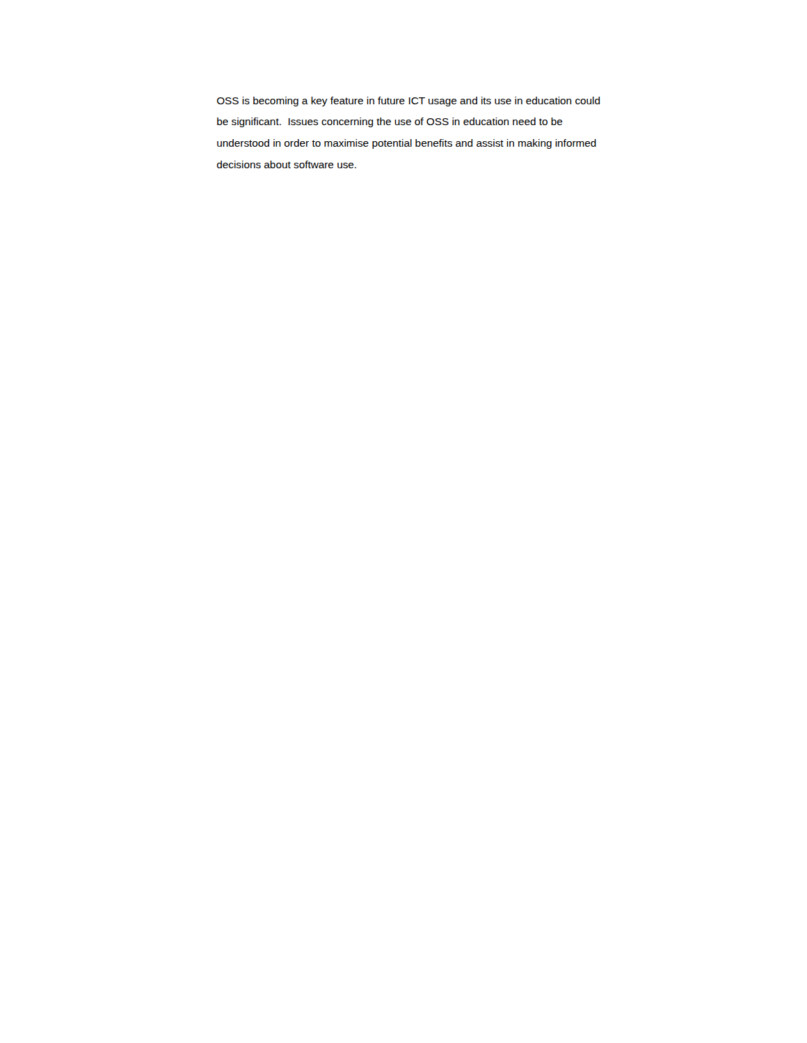OSS is becoming a key feature in future ICT usage and its use in education could be significant. Issues concerning the use of OSS in education need to be understood in order to maximise potential benefits and assist in making informed decisions about software use.